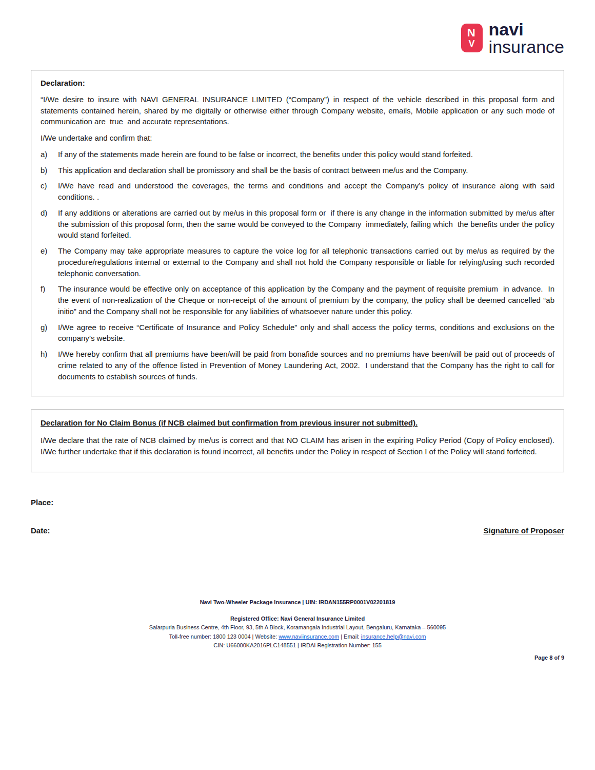NV
naviinsurance
Declaration:
“I/We desire to insure with NAVI GENERAL INSURANCE LIMITED (“Company”) in respect of the vehicle described in this proposal form and statements contained herein, shared by me digitally or otherwise either through Company website, emails, Mobile application or any such mode of communication are true and accurate representations.
I/We undertake and confirm that:
If any of the statements made herein are found to be false or incorrect, the benefits under this policy would stand forfeited.
This application and declaration shall be promissory and shall be the basis of contract between me/us and the Company.
I/We have read and understood the coverages, the terms and conditions and accept the Company’s policy of insurance along with said conditions. .
If any additions or alterations are carried out by me/us in this proposal form or if there is any change in the information submitted by me/us after the submission of this proposal form, then the same would be conveyed to the Company immediately, failing which the benefits under the policy would stand forfeited.
The Company may take appropriate measures to capture the voice log for all telephonic transactions carried out by me/us as required by the procedure/regulations internal or external to the Company and shall not hold the Company responsible or liable for relying/using such recorded telephonic conversation.
The insurance would be effective only on acceptance of this application by the Company and the payment of requisite premium in advance. In the event of non-realization of the Cheque or non-receipt of the amount of premium by the company, the policy shall be deemed cancelled “ab initio” and the Company shall not be responsible for any liabilities of whatsoever nature under this policy.
I/We agree to receive “Certificate of Insurance and Policy Schedule” only and shall access the policy terms, conditions and exclusions on the company’s website.
I/We hereby confirm that all premiums have been/will be paid from bonafide sources and no premiums have been/will be paid out of proceeds of crime related to any of the offence listed in Prevention of Money Laundering Act, 2002. I understand that the Company has the right to call for documents to establish sources of funds.
Declaration for No Claim Bonus (if NCB claimed but confirmation from previous insurer not submitted).
I/We declare that the rate of NCB claimed by me/us is correct and that NO CLAIM has arisen in the expiring Policy Period (Copy of Policy enclosed). I/We further undertake that if this declaration is found incorrect, all benefits under the Policy in respect of Section I of the Policy will stand forfeited.
Place:
Date:
Signature of Proposer
Navi Two-Wheeler Package Insurance | UIN: IRDAN155RP0001V02201819
Registered Office: Navi General Insurance Limited
Salarpuria Business Centre, 4th Floor, 93, 5th A Block, Koramangala Industrial Layout, Bengaluru, Karnataka – 560095
Toll-free number: 1800 123 0004 | Website: www.naviinsurance.com | Email: insurance.help@navi.com
CIN: U66000KA2016PLC148551 | IRDAI Registration Number: 155
Page 8 of 9